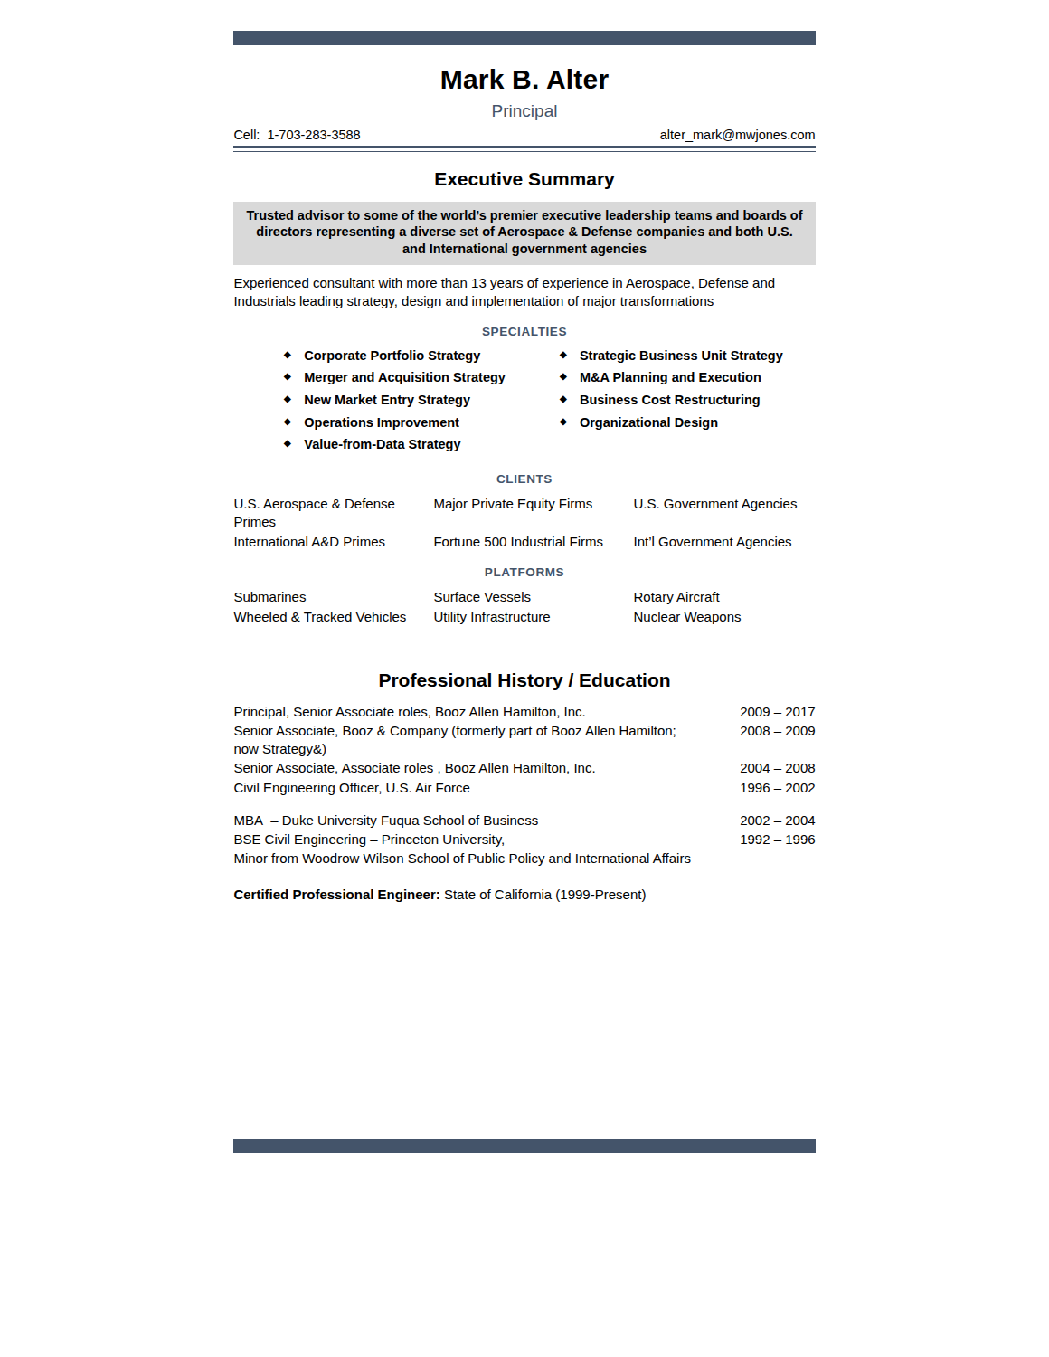Mark B. Alter
Principal
Cell: 1-703-283-3588 alter_mark@mwjones.com
Executive Summary
Trusted advisor to some of the world’s premier executive leadership teams and boards of directors representing a diverse set of Aerospace & Defense companies and both U.S. and International government agencies
Experienced consultant with more than 13 years of experience in Aerospace, Defense and Industrials leading strategy, design and implementation of major transformations
Specialties
Corporate Portfolio Strategy
Merger and Acquisition Strategy
New Market Entry Strategy
Operations Improvement
Value-from-Data Strategy
Strategic Business Unit Strategy
M&A Planning and Execution
Business Cost Restructuring
Organizational Design
Clients
U.S. Aerospace & Defense Primes
Major Private Equity Firms
U.S. Government Agencies
International A&D Primes
Fortune 500 Industrial Firms
Int’l Government Agencies
Platforms
Submarines
Surface Vessels
Rotary Aircraft
Wheeled & Tracked Vehicles
Utility Infrastructure
Nuclear Weapons
Professional History / Education
| Principal, Senior Associate roles, Booz Allen Hamilton, Inc. | 2009 – 2017 |
| Senior Associate, Booz & Company (formerly part of Booz Allen Hamilton; now Strategy&) | 2008 – 2009 |
| Senior Associate, Associate roles , Booz Allen Hamilton, Inc. | 2004 – 2008 |
| Civil Engineering Officer, U.S. Air Force | 1996 – 2002 |
| MBA – Duke University Fuqua School of Business | 2002 – 2004 |
| BSE Civil Engineering – Princeton University, | 1992 – 1996 |
| Minor from Woodrow Wilson School of Public Policy and International Affairs | |
Certified Professional Engineer: State of California (1999-Present)